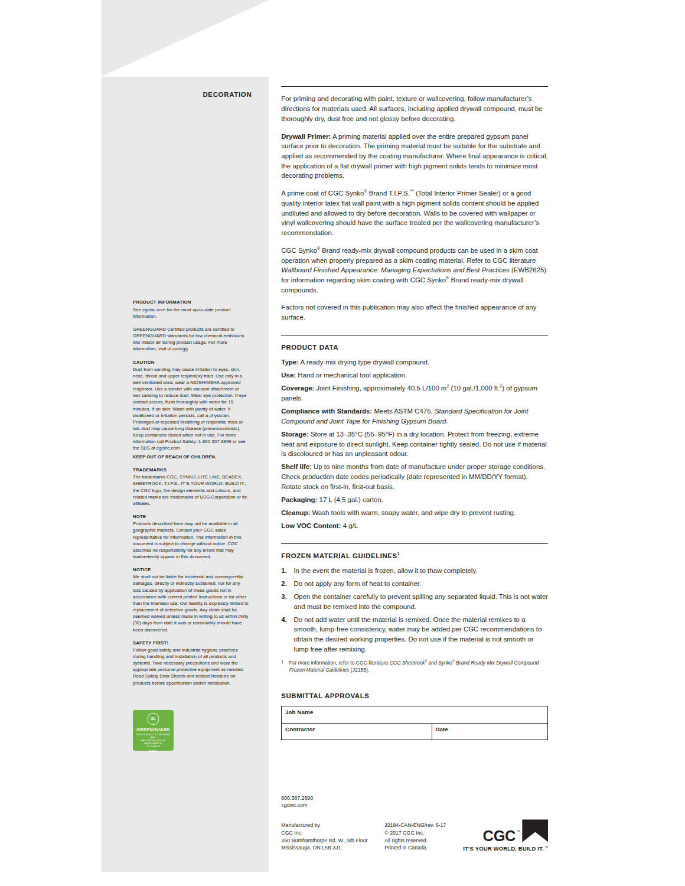DECORATION
Product Information
See cgcinc.com for the most up-to-date product information.
GREENGUARD Certified products are certified to GREENGUARD standards for low chemical emissions into indoor air during product usage. For more information, visit ul.com/gg.
Caution
Dust from sanding may cause irritation to eyes, skin, nose, throat and upper respiratory tract. Use only in a well ventilated area, wear a NIOSH/MSHA-approved respirator. Use a sander with vacuum attachment or wet-sanding to reduce dust. Wear eye protection. If eye contact occurs, flush thoroughly with water for 15 minutes. If on skin: Wash with plenty of water. If swallowed or irritation persists, call a physician. Prolonged or repeated breathing of respirable mica or talc dust may cause lung disease (pneumoconiosis). Keep containers closed when not in use. For more information call Product Safety: 1-800-507-8899 or see the SDS at cgcinc.com
KEEP OUT OF REACH OF CHILDREN.
Trademarks
The trademarks CGC, SYNKO, LITE LINE, BEADEX, SHEETROCK, T.I.P.S., IT’S YOUR WORLD. BUILD IT., the CGC logo, the design elements and colours, and related marks are trademarks of USG Corporation or its affiliates.
Note
Products described here may not be available in all geographic markets. Consult your CGC sales representative for information. The information in this document is subject to change without notice. CGC assumes no responsibility for any errors that may inadvertently appear in this document.
Notice
We shall not be liable for incidental and consequential damages, directly or indirectly sustained, nor for any loss caused by application of these goods not in accordance with current printed instructions or for other than the intended use. Our liability is expressly limited to replacement of defective goods. Any claim shall be deemed waived unless made in writing to us within thirty (30) days from date it was or reasonably should have been discovered.
Safety First!
Follow good safety and industrial hygiene practices during handling and installation of all products and systems. Take necessary precautions and wear the appropriate personal protective equipment as needed. Read Safety Data Sheets and related literature on products before specification and/or installation.
UL
GREENGUARD
THIS PRODUCT IS CERTIFIED AND
HAS CERTIFICATE OF REGISTRATION
UL.COM/GG
GOLD
For priming and decorating with paint, texture or wallcovering, follow manufacturer’s directions for materials used. All surfaces, including applied drywall compound, must be thoroughly dry, dust free and not glossy before decorating.
Drywall Primer: A priming material applied over the entire prepared gypsum panel surface prior to decoration. The priming material must be suitable for the substrate and applied as recommended by the coating manufacturer. Where final appearance is critical, the application of a flat drywall primer with high pigment solids tends to minimize most decorating problems.
A prime coat of CGC Synko® Brand T.I.P.S.™ (Total Interior Primer Sealer) or a good quality interior latex flat wall paint with a high pigment solids content should be applied undiluted and allowed to dry before decoration. Walls to be covered with wallpaper or vinyl wallcovering should have the surface treated per the wallcovering manufacturer’s recommendation.
CGC Synko® Brand ready-mix drywall compound products can be used in a skim coat operation when properly prepared as a skim coating material. Refer to CGC literature Wallboard Finished Appearance: Managing Expectations and Best Practices (EWB2625) for information regarding skim coating with CGC Synko® Brand ready-mix drywall compounds.
Factors not covered in this publication may also affect the finished appearance of any surface.
Product Data
Type: A ready-mix drying type drywall compound.
Use: Hand or mechanical tool application.
Coverage: Joint Finishing, approximately 40.5 L/100 m2 (10 gal./1,000 ft.2) of gypsum panels.
Compliance with Standards: Meets ASTM C475, Standard Specification for Joint Compound and Joint Tape for Finishing Gypsum Board.
Storage: Store at 13–35°C (55–95°F) in a dry location. Protect from freezing, extreme heat and exposure to direct sunlight. Keep container tightly sealed. Do not use if material is discoloured or has an unpleasant odour.
Shelf life: Up to nine months from date of manufacture under proper storage conditions. Check production date codes periodically (date represented in MM/DD/YY format). Rotate stock on first-in, first-out basis.
Packaging: 17 L (4.5 gal.) carton.
Cleanup: Wash tools with warm, soapy water, and wipe dry to prevent rusting.
Low VOC Content: 4 g/L
Frozen Material Guidelines1
In the event the material is frozen, allow it to thaw completely.
Do not apply any form of heat to container.
Open the container carefully to prevent spilling any separated liquid. This is not water and must be remixed into the compound.
Do not add water until the material is remixed. Once the material remixes to a smooth, lump-free consistency, water may be added per CGC recommendations to obtain the desired working properties. Do not use if the material is not smooth or lump free after remixing.
1 For more information, refer to CGC literature CGC Sheetrock® and Synko® Brand Ready-Mix Drywall Compound Frozen Material Guidelines (J2155).
Submittal Approvals
| Job Name |
| Contractor | Date |
800.387.2690
cgcinc.com
Manufactured by
CGC Inc.
350 Burnhamthorpe Rd. W., 5th Floor
Mississauga, ON L5B 3J1
J2184-CAN-ENG/rev. 6-17
© 2017 CGC Inc.
All rights reserved.
Printed in Canada.
CGC™
IT’S YOUR WORLD. BUILD IT.™